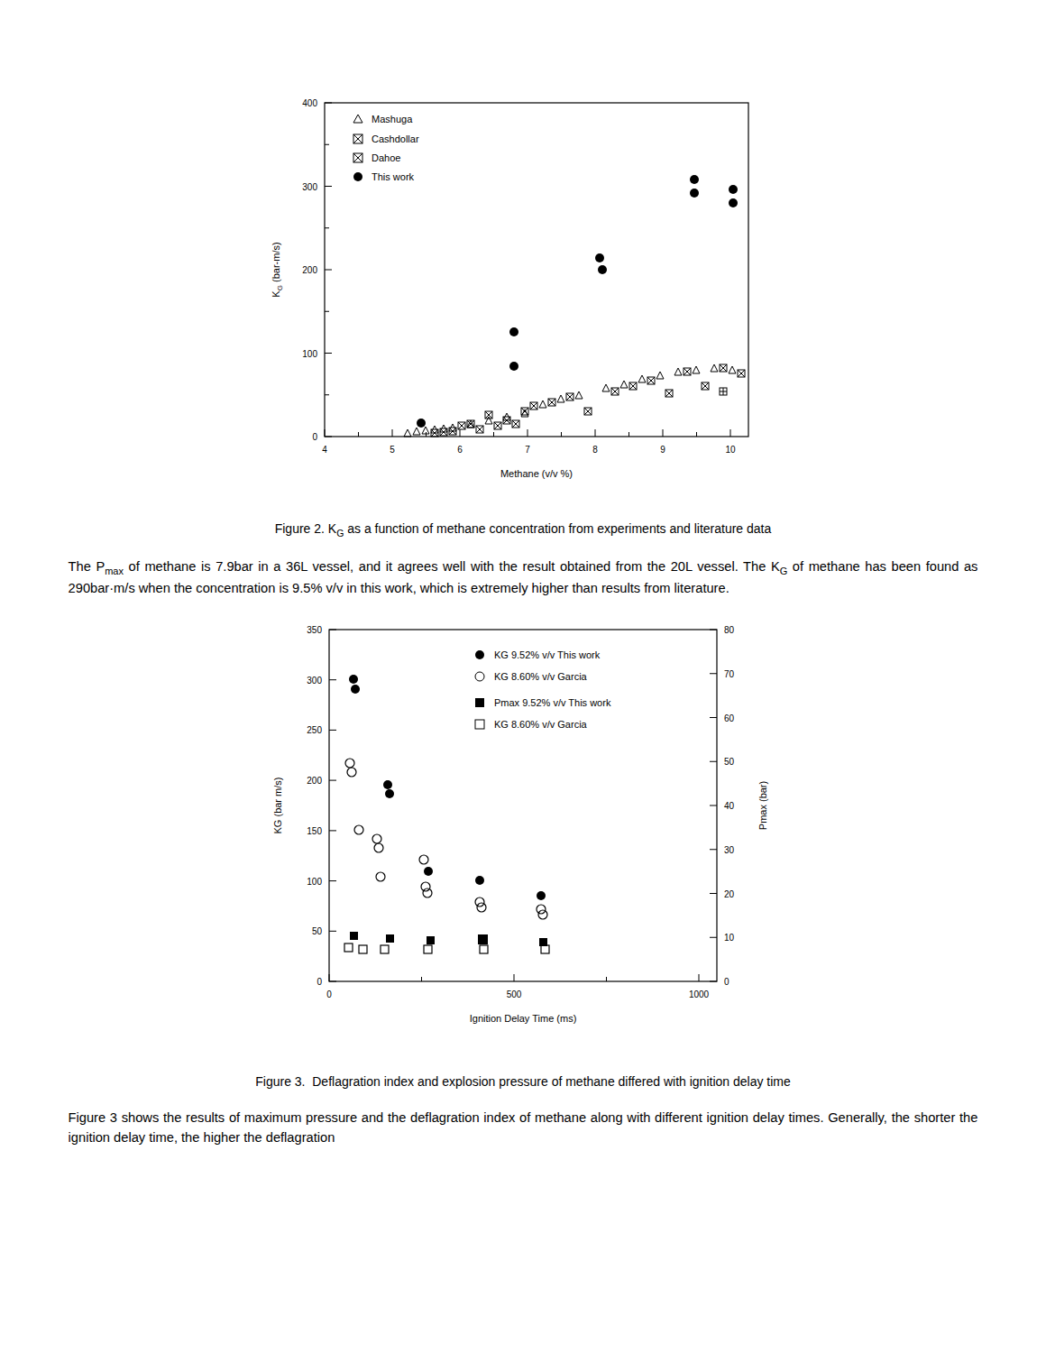0 100 200 300 400 4 5 6 7 8 9 10 Methane (v/v %) KG (bar-m/s) Mashuga Cashdollar Dahoe This work
Figure 2. KG as a function of methane concentration from experiments and literature data
The Pmax of methane is 7.9bar in a 36L vessel, and it agrees well with the result obtained from the 20L vessel. The KG of methane has been found as 290bar·m/s when the concentration is 9.5% v/v in this work, which is extremely higher than results from literature.
0 50 100 150 200 250 300 350 0 10 20 30 40 50 60 70 80 0 500 1000 Ignition Delay Time (ms) KG (bar m/s) Pmax (bar) KG 9.52% v/v This work KG 8.60% v/v Garcia Pmax 9.52% v/v This work KG 8.60% v/v Garcia
Figure 3. Deflagration index and explosion pressure of methane differed with ignition delay time
Figure 3 shows the results of maximum pressure and the deflagration index of methane along with different ignition delay times. Generally, the shorter the ignition delay time, the higher the deflagration